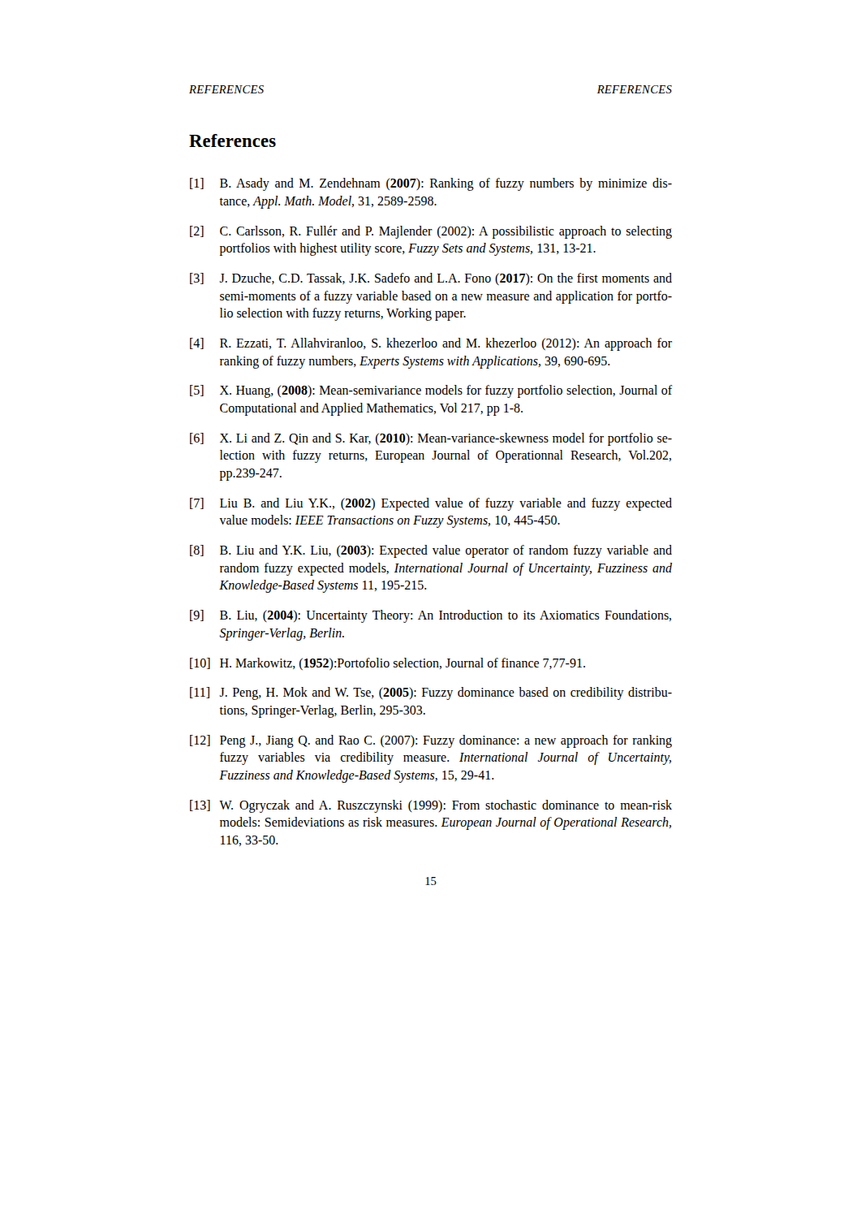REFERENCES REFERENCES
References
[1] B. Asady and M. Zendehnam (2007): Ranking of fuzzy numbers by minimize distance, Appl. Math. Model, 31, 2589-2598.
[2] C. Carlsson, R. Fullér and P. Majlender (2002): A possibilistic approach to selecting portfolios with highest utility score, Fuzzy Sets and Systems, 131, 13-21.
[3] J. Dzuche, C.D. Tassak, J.K. Sadefo and L.A. Fono (2017): On the first moments and semi-moments of a fuzzy variable based on a new measure and application for portfolio selection with fuzzy returns, Working paper.
[4] R. Ezzati, T. Allahviranloo, S. khezerloo and M. khezerloo (2012): An approach for ranking of fuzzy numbers, Experts Systems with Applications, 39, 690-695.
[5] X. Huang, (2008): Mean-semivariance models for fuzzy portfolio selection, Journal of Computational and Applied Mathematics, Vol 217, pp 1-8.
[6] X. Li and Z. Qin and S. Kar, (2010): Mean-variance-skewness model for portfolio selection with fuzzy returns, European Journal of Operationnal Research, Vol.202, pp.239-247.
[7] Liu B. and Liu Y.K., (2002) Expected value of fuzzy variable and fuzzy expected value models: IEEE Transactions on Fuzzy Systems, 10, 445-450.
[8] B. Liu and Y.K. Liu, (2003): Expected value operator of random fuzzy variable and random fuzzy expected models, International Journal of Uncertainty, Fuzziness and Knowledge-Based Systems 11, 195-215.
[9] B. Liu, (2004): Uncertainty Theory: An Introduction to its Axiomatics Foundations, Springer-Verlag, Berlin.
[10] H. Markowitz, (1952):Portofolio selection, Journal of finance 7,77-91.
[11] J. Peng, H. Mok and W. Tse, (2005): Fuzzy dominance based on credibility distributions, Springer-Verlag, Berlin, 295-303.
[12] Peng J., Jiang Q. and Rao C. (2007): Fuzzy dominance: a new approach for ranking fuzzy variables via credibility measure. International Journal of Uncertainty, Fuzziness and Knowledge-Based Systems, 15, 29-41.
[13] W. Ogryczak and A. Ruszczynski (1999): From stochastic dominance to mean-risk models: Semideviations as risk measures. European Journal of Operational Research, 116, 33-50.
15